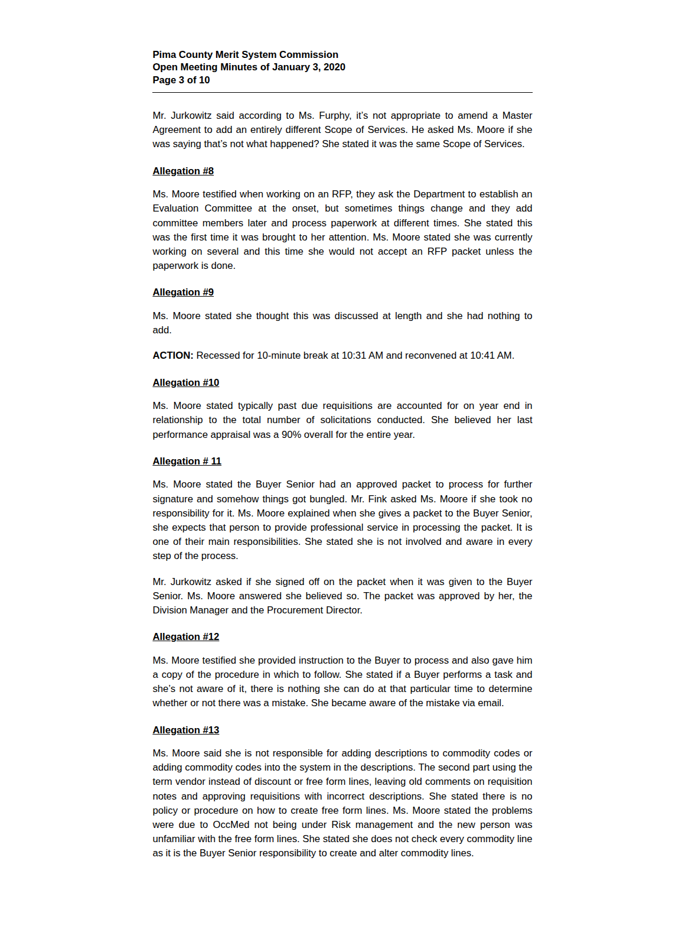Pima County Merit System Commission
Open Meeting Minutes of January 3, 2020
Page 3 of 10
Mr. Jurkowitz said according to Ms. Furphy, it’s not appropriate to amend a Master Agreement to add an entirely different Scope of Services. He asked Ms. Moore if she was saying that’s not what happened? She stated it was the same Scope of Services.
Allegation #8
Ms. Moore testified when working on an RFP, they ask the Department to establish an Evaluation Committee at the onset, but sometimes things change and they add committee members later and process paperwork at different times. She stated this was the first time it was brought to her attention. Ms. Moore stated she was currently working on several and this time she would not accept an RFP packet unless the paperwork is done.
Allegation #9
Ms. Moore stated she thought this was discussed at length and she had nothing to add.
ACTION: Recessed for 10-minute break at 10:31 AM and reconvened at 10:41 AM.
Allegation #10
Ms. Moore stated typically past due requisitions are accounted for on year end in relationship to the total number of solicitations conducted. She believed her last performance appraisal was a 90% overall for the entire year.
Allegation # 11
Ms. Moore stated the Buyer Senior had an approved packet to process for further signature and somehow things got bungled. Mr. Fink asked Ms. Moore if she took no responsibility for it. Ms. Moore explained when she gives a packet to the Buyer Senior, she expects that person to provide professional service in processing the packet. It is one of their main responsibilities. She stated she is not involved and aware in every step of the process.
Mr. Jurkowitz asked if she signed off on the packet when it was given to the Buyer Senior. Ms. Moore answered she believed so. The packet was approved by her, the Division Manager and the Procurement Director.
Allegation #12
Ms. Moore testified she provided instruction to the Buyer to process and also gave him a copy of the procedure in which to follow. She stated if a Buyer performs a task and she’s not aware of it, there is nothing she can do at that particular time to determine whether or not there was a mistake. She became aware of the mistake via email.
Allegation #13
Ms. Moore said she is not responsible for adding descriptions to commodity codes or adding commodity codes into the system in the descriptions. The second part using the term vendor instead of discount or free form lines, leaving old comments on requisition notes and approving requisitions with incorrect descriptions. She stated there is no policy or procedure on how to create free form lines. Ms. Moore stated the problems were due to OccMed not being under Risk management and the new person was unfamiliar with the free form lines. She stated she does not check every commodity line as it is the Buyer Senior responsibility to create and alter commodity lines.